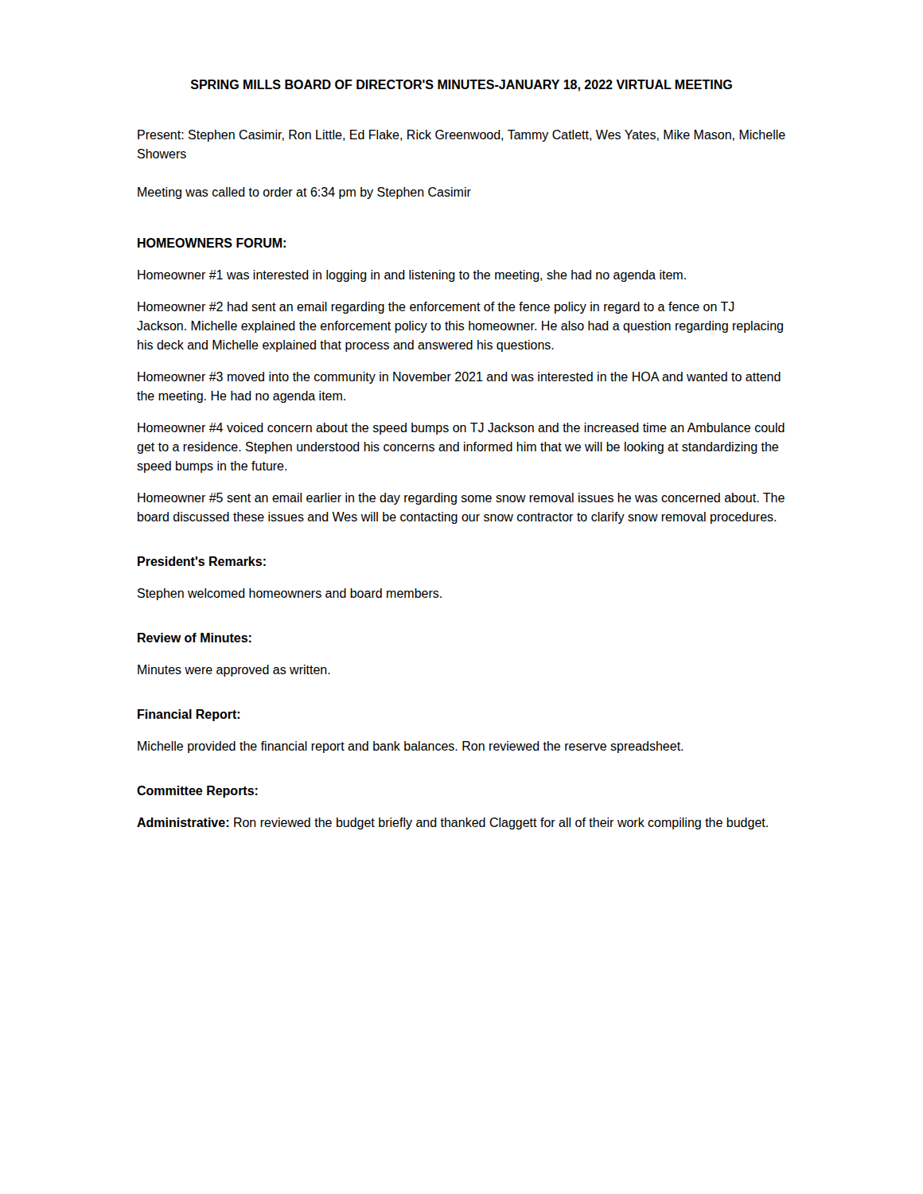SPRING MILLS BOARD OF DIRECTOR'S MINUTES-JANUARY 18, 2022 VIRTUAL MEETING
Present: Stephen Casimir, Ron Little, Ed Flake, Rick Greenwood, Tammy Catlett, Wes Yates, Mike Mason, Michelle Showers
Meeting was called to order at 6:34 pm by Stephen Casimir
HOMEOWNERS FORUM:
Homeowner #1 was interested in logging in and listening to the meeting, she had no agenda item.
Homeowner #2 had sent an email regarding the enforcement of the fence policy in regard to a fence on TJ Jackson. Michelle explained the enforcement policy to this homeowner. He also had a question regarding replacing his deck and Michelle explained that process and answered his questions.
Homeowner #3 moved into the community in November 2021 and was interested in the HOA and wanted to attend the meeting. He had no agenda item.
Homeowner #4 voiced concern about the speed bumps on TJ Jackson and the increased time an Ambulance could get to a residence. Stephen understood his concerns and informed him that we will be looking at standardizing the speed bumps in the future.
Homeowner #5 sent an email earlier in the day regarding some snow removal issues he was concerned about. The board discussed these issues and Wes will be contacting our snow contractor to clarify snow removal procedures.
President's Remarks:
Stephen welcomed homeowners and board members.
Review of Minutes:
Minutes were approved as written.
Financial Report:
Michelle provided the financial report and bank balances. Ron reviewed the reserve spreadsheet.
Committee Reports:
Administrative: Ron reviewed the budget briefly and thanked Claggett for all of their work compiling the budget.